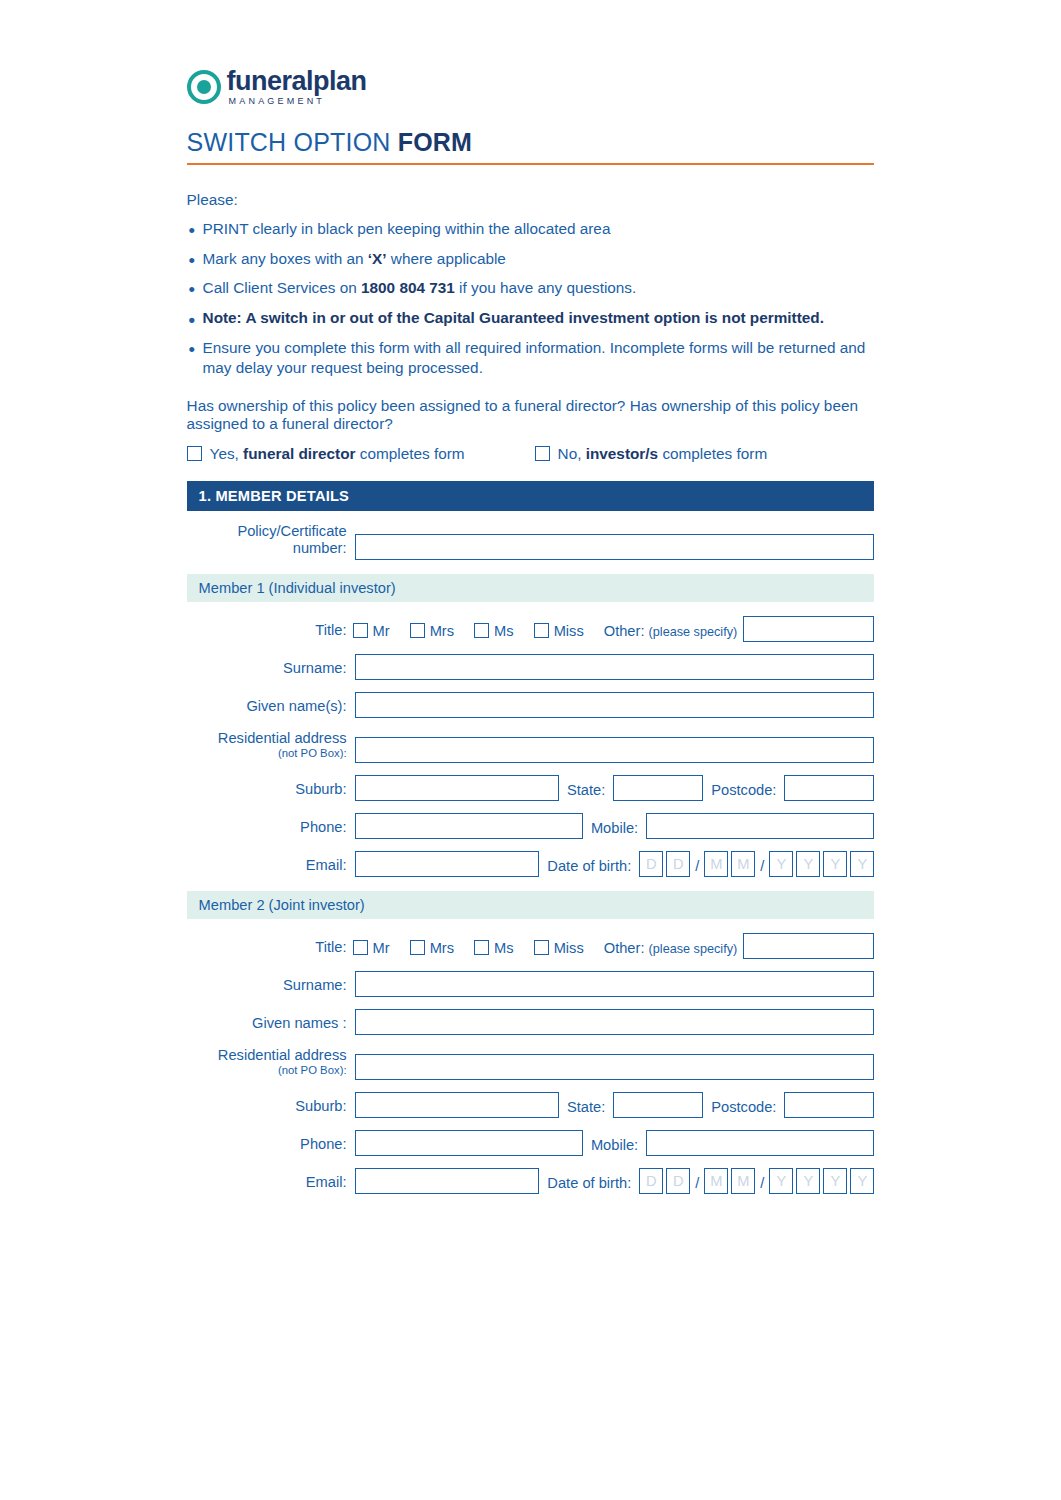funeralplan
MANAGEMENT
SWITCH OPTION FORM
Please:
PRINT clearly in black pen keeping within the allocated area
Mark any boxes with an ‘X’ where applicable
Call Client Services on 1800 804 731 if you have any questions.
Note: A switch in or out of the Capital Guaranteed investment option is not permitted.
Ensure you complete this form with all required information. Incomplete forms will be returned and may delay your request being processed.
Has ownership of this policy been assigned to a funeral director? Has ownership of this policy been assigned to a funeral director?
Yes, funeral director completes form
No, investor/s completes form
1. MEMBER DETAILS
Policy/Certificate
number:
Member 1 (Individual investor)
Title:
Mr
Mrs
Ms
Miss
Other: (please specify)
Surname:
Given name(s):
Residential address
(not PO Box):
Suburb:
State:
Postcode:
Phone:
Mobile:
Email:
Date of birth:
D
D
/
M
M
/
Y
Y
Y
Y
Member 2 (Joint investor)
Title:
Mr
Mrs
Ms
Miss
Other: (please specify)
Surname:
Given names :
Residential address
(not PO Box):
Suburb:
State:
Postcode:
Phone:
Mobile:
Email:
Date of birth:
D
D
/
M
M
/
Y
Y
Y
Y